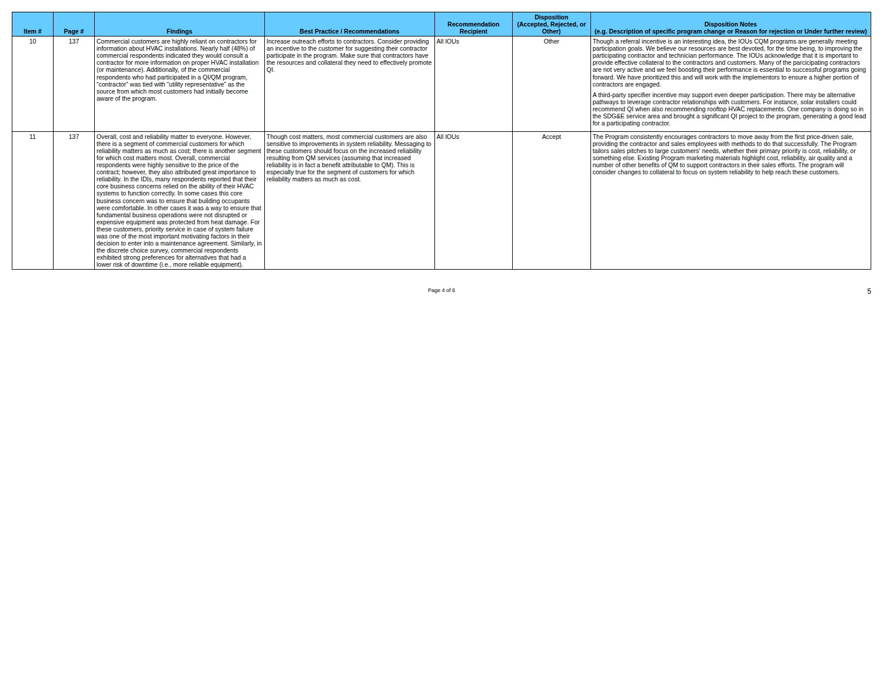| Item # | Page # | Findings | Best Practice / Recommendations | Recommendation Recipient | Disposition (Accepted, Rejected, or Other) | Disposition Notes (e.g. Description of specific program change or Reason for rejection or Under further review) |
| --- | --- | --- | --- | --- | --- | --- |
| 10 | 137 | Commercial customers are highly reliant on contractors for information about HVAC installations. Nearly half (48%) of commercial respondents indicated they would consult a contractor for more information on proper HVAC installation (or maintenance). Additionally, of the commercial respondents who had participated in a QI/QM program, “contractor” was tied with “utility representative” as the source from which most customers had initially become aware of the program. | Increase outreach efforts to contractors. Consider providing an incentive to the customer for suggesting their contractor participate in the program. Make sure that contractors have the resources and collateral they need to effectively promote QI. | All IOUs | Other | Though a referral incentive is an interesting idea, the IOUs CQM programs are generally meeting participation goals. We believe our resources are best devoted, for the time being, to improving the participating contractor and technician performance. The IOUs acknowledge that it is important to provide effective collateral to the contractors and customers. Many of the parcicipating contractors are not very active and we feel boosting their performance is essential to successful programs going forward. We have prioritized this and will work with the implementors to ensure a higher portion of contractors are engaged. A third-party specifier incentive may support even deeper participation. There may be alternative pathways to leverage contractor relationships with customers. For instance, solar installers could recommend QI when also recommending rooftop HVAC replacements. One company is doing so in the SDG&E service area and brought a significant QI project to the program, generating a good lead for a participating contractor. |
| 11 | 137 | Overall, cost and reliability matter to everyone. However, there is a segment of commercial customers for which reliability matters as much as cost; there is another segment for which cost matters most. Overall, commercial respondents were highly sensitive to the price of the contract; however, they also attributed great importance to reliability. In the IDIs, many respondents reported that their core business concerns relied on the ability of their HVAC systems to function correctly. In some cases this core business concern was to ensure that building occupants were comfortable. In other cases it was a way to ensure that fundamental business operations were not disrupted or expensive equipment was protected from heat damage. For these customers, priority service in case of system failure was one of the most important motivating factors in their decision to enter into a maintenance agreement. Similarly, in the discrete choice survey, commercial respondents exhibited strong preferences for alternatives that had a lower risk of downtime (i.e., more reliable equipment). | Though cost matters, most commercial customers are also sensitive to improvements in system reliability. Messaging to these customers should focus on the increased reliability resulting from QM services (assuming that increased reliability is in fact a benefit attributable to QM). This is especially true for the segment of customers for which reliability matters as much as cost. | All IOUs | Accept | The Program consistently encourages contractors to move away from the first price-driven sale, providing the contractor and sales employees with methods to do that successfully. The Program tailors sales pitches to large customers' needs, whether their primary priority is cost, reliability, or something else. Existing Program marketing materials highlight cost, reliability, air quality and a number of other benefits of QM to support contractors in their sales efforts. The program will consider changes to collateral to focus on system reliability to help reach these customers. |
Page 4 of 6
5